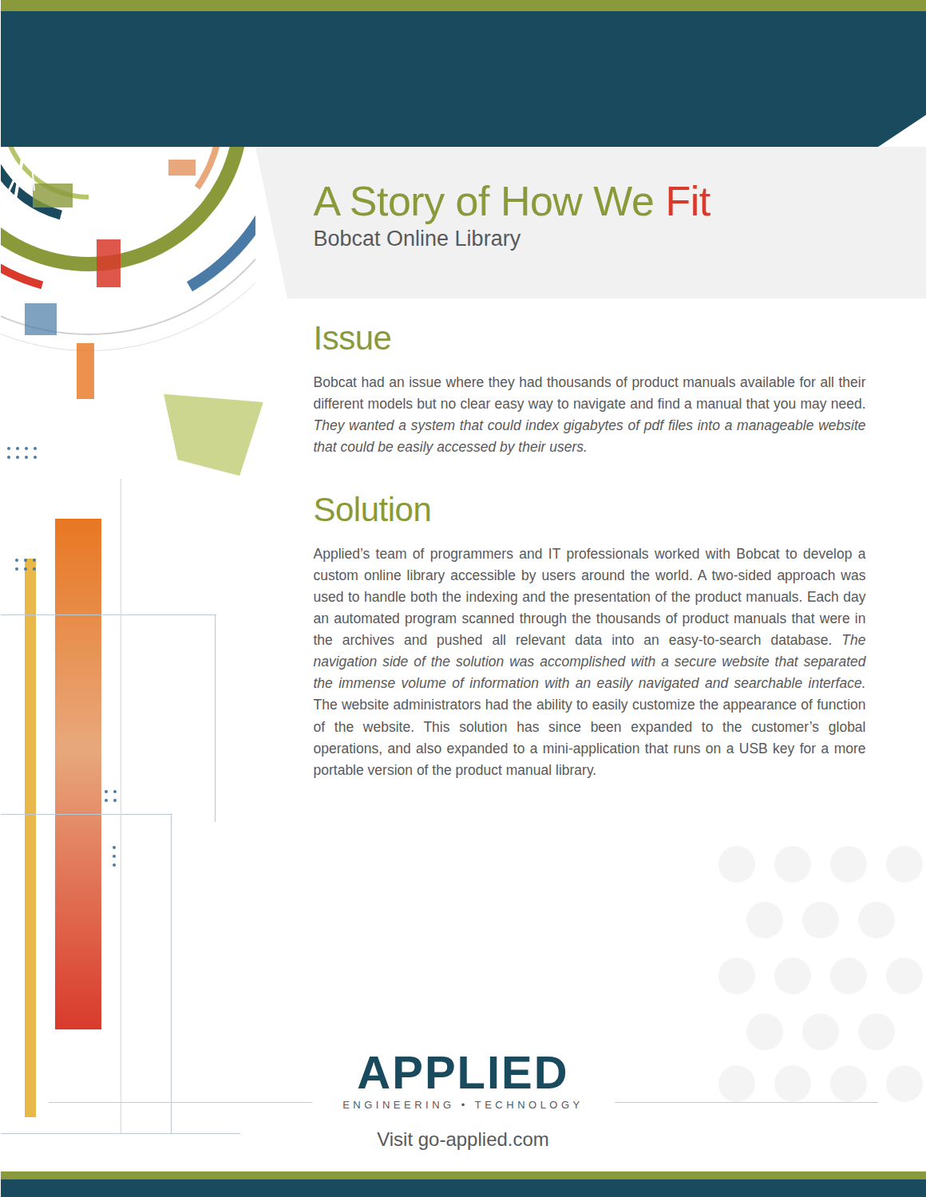A Story of How We Fit
Bobcat Online Library
Issue
Bobcat had an issue where they had thousands of product manuals available for all their different models but no clear easy way to navigate and find a manual that you may need. They wanted a system that could index gigabytes of pdf files into a manageable website that could be easily accessed by their users.
Solution
Applied’s team of programmers and IT professionals worked with Bobcat to develop a custom online library accessible by users around the world. A two-sided approach was used to handle both the indexing and the presentation of the product manuals. Each day an automated program scanned through the thousands of product manuals that were in the archives and pushed all relevant data into an easy-to-search database. The navigation side of the solution was accomplished with a secure website that separated the immense volume of information with an easily navigated and searchable interface. The website administrators had the ability to easily customize the appearance of function of the website. This solution has since been expanded to the customer’s global operations, and also expanded to a mini-application that runs on a USB key for a more portable version of the product manual library.
APPLIED
Engineering • Technology
Visit go-applied.com